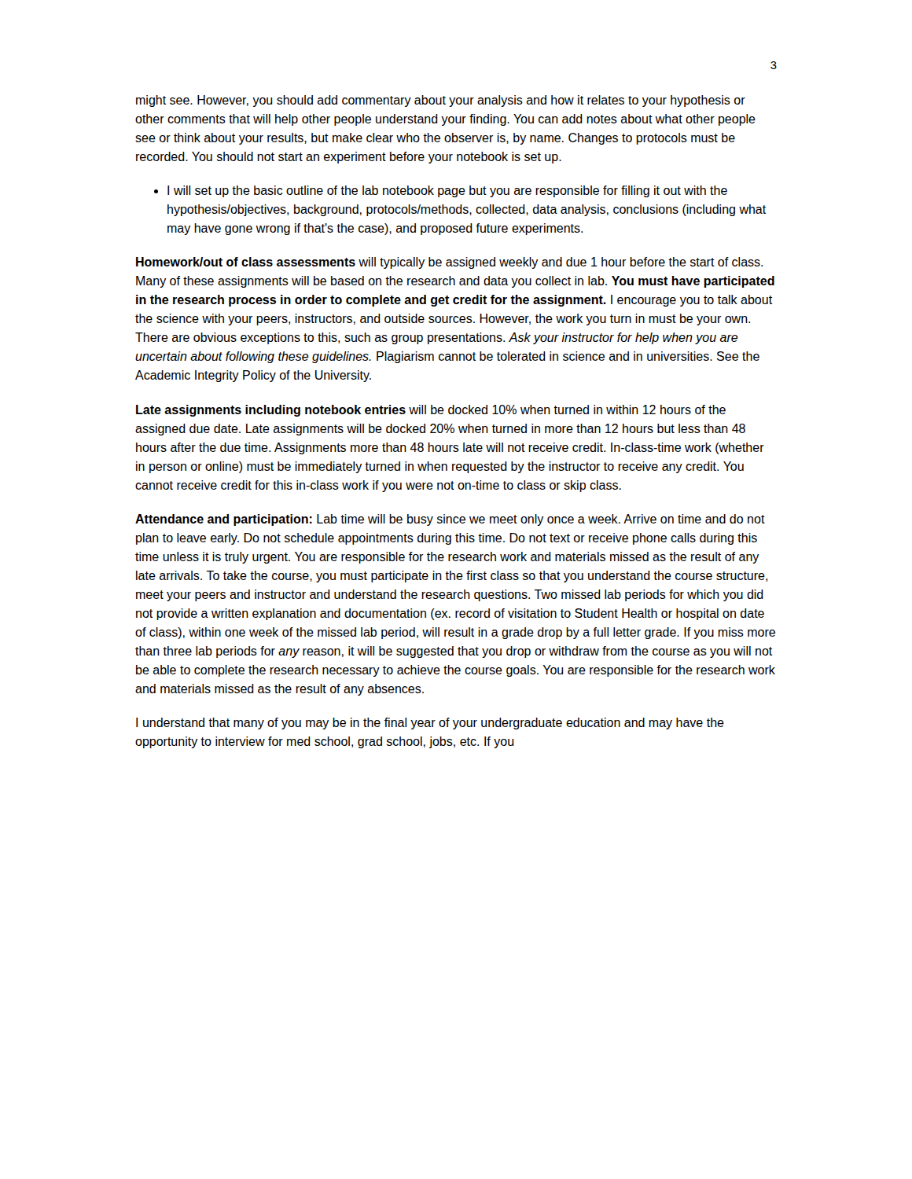3
might see. However, you should add commentary about your analysis and how it relates to your hypothesis or other comments that will help other people understand your finding. You can add notes about what other people see or think about your results, but make clear who the observer is, by name. Changes to protocols must be recorded. You should not start an experiment before your notebook is set up.
I will set up the basic outline of the lab notebook page but you are responsible for filling it out with the hypothesis/objectives, background, protocols/methods, collected, data analysis, conclusions (including what may have gone wrong if that's the case), and proposed future experiments.
Homework/out of class assessments will typically be assigned weekly and due 1 hour before the start of class. Many of these assignments will be based on the research and data you collect in lab. You must have participated in the research process in order to complete and get credit for the assignment. I encourage you to talk about the science with your peers, instructors, and outside sources. However, the work you turn in must be your own. There are obvious exceptions to this, such as group presentations. Ask your instructor for help when you are uncertain about following these guidelines. Plagiarism cannot be tolerated in science and in universities. See the Academic Integrity Policy of the University.
Late assignments including notebook entries will be docked 10% when turned in within 12 hours of the assigned due date. Late assignments will be docked 20% when turned in more than 12 hours but less than 48 hours after the due time. Assignments more than 48 hours late will not receive credit. In-class-time work (whether in person or online) must be immediately turned in when requested by the instructor to receive any credit. You cannot receive credit for this in-class work if you were not on-time to class or skip class.
Attendance and participation: Lab time will be busy since we meet only once a week. Arrive on time and do not plan to leave early. Do not schedule appointments during this time. Do not text or receive phone calls during this time unless it is truly urgent. You are responsible for the research work and materials missed as the result of any late arrivals. To take the course, you must participate in the first class so that you understand the course structure, meet your peers and instructor and understand the research questions. Two missed lab periods for which you did not provide a written explanation and documentation (ex. record of visitation to Student Health or hospital on date of class), within one week of the missed lab period, will result in a grade drop by a full letter grade. If you miss more than three lab periods for any reason, it will be suggested that you drop or withdraw from the course as you will not be able to complete the research necessary to achieve the course goals. You are responsible for the research work and materials missed as the result of any absences.
I understand that many of you may be in the final year of your undergraduate education and may have the opportunity to interview for med school, grad school, jobs, etc. If you